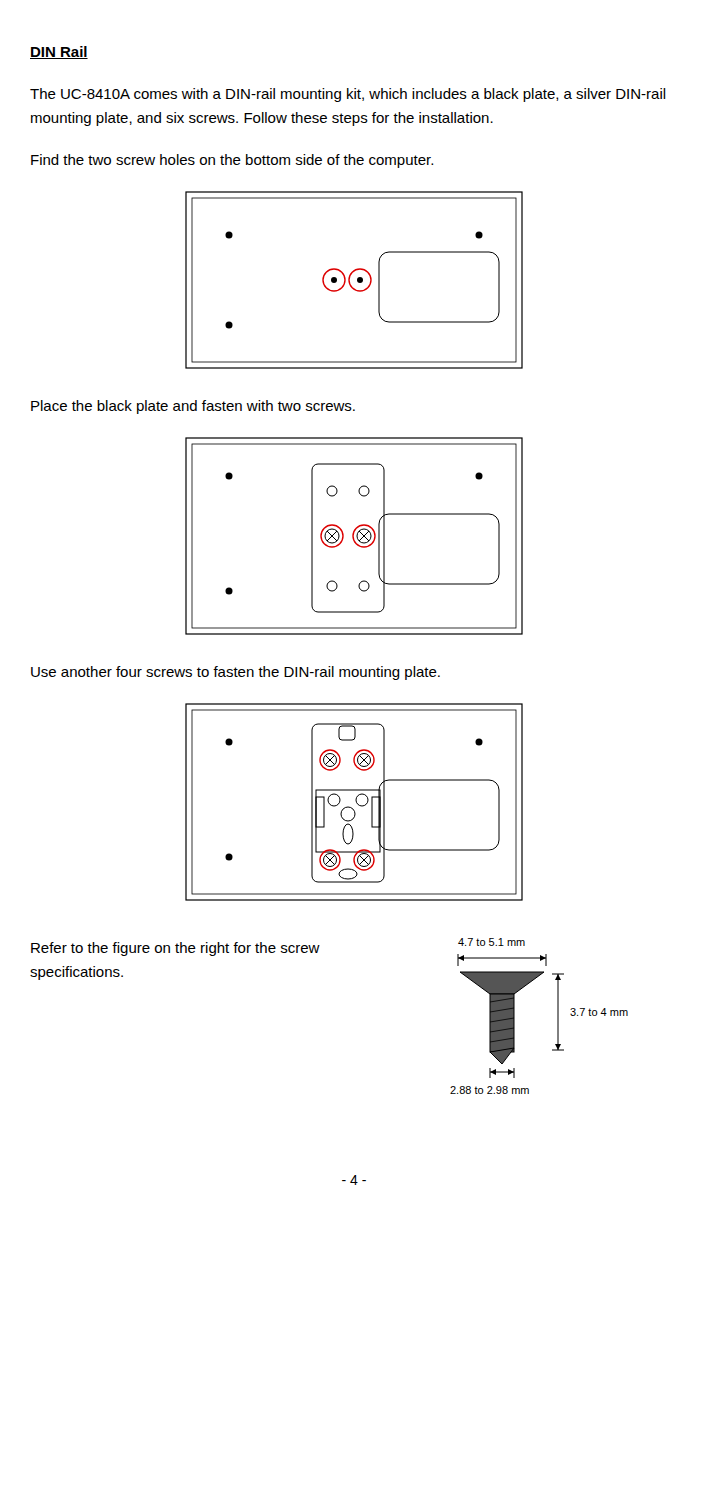DIN Rail
The UC-8410A comes with a DIN-rail mounting kit, which includes a black plate, a silver DIN-rail mounting plate, and six screws. Follow these steps for the installation.
Find the two screw holes on the bottom side of the computer.
Place the black plate and fasten with two screws.
Use another four screws to fasten the DIN-rail mounting plate.
Refer to the figure on the right for the screw specifications.
4.7 to 5.1 mm 3.7 to 4 mm 2.88 to 2.98 mm
- 4 -